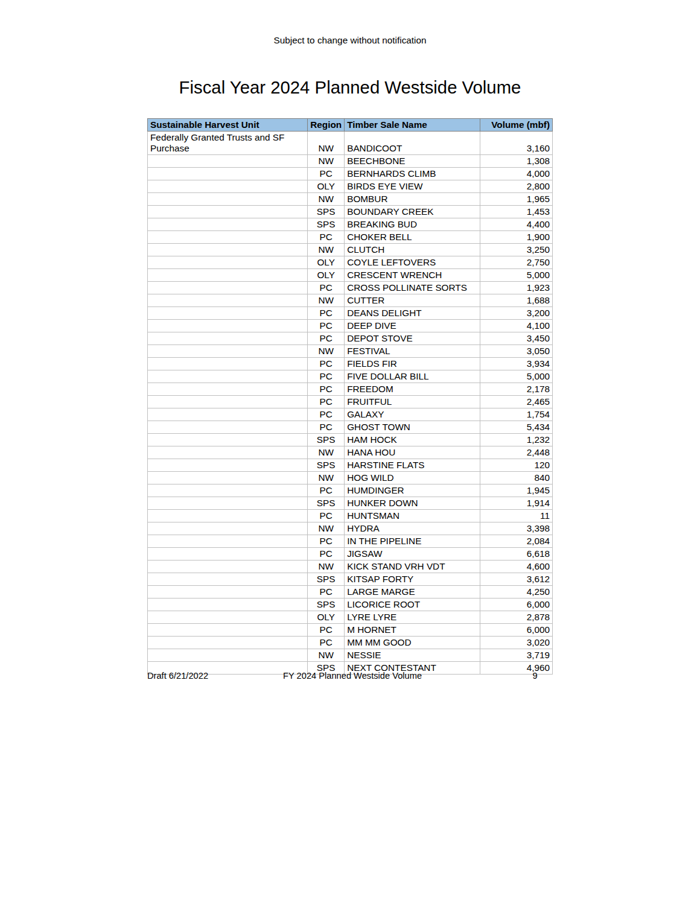Subject to change without notification
Fiscal Year 2024 Planned Westside Volume
| Sustainable Harvest Unit | Region | Timber Sale Name | Volume (mbf) |
| --- | --- | --- | --- |
| Federally Granted Trusts and SF Purchase | NW | BANDICOOT | 3,160 |
| | NW | BEECHBONE | 1,308 |
| | PC | BERNHARDS CLIMB | 4,000 |
| | OLY | BIRDS EYE VIEW | 2,800 |
| | NW | BOMBUR | 1,965 |
| | SPS | BOUNDARY CREEK | 1,453 |
| | SPS | BREAKING BUD | 4,400 |
| | PC | CHOKER BELL | 1,900 |
| | NW | CLUTCH | 3,250 |
| | OLY | COYLE LEFTOVERS | 2,750 |
| | OLY | CRESCENT WRENCH | 5,000 |
| | PC | CROSS POLLINATE SORTS | 1,923 |
| | NW | CUTTER | 1,688 |
| | PC | DEANS DELIGHT | 3,200 |
| | PC | DEEP DIVE | 4,100 |
| | PC | DEPOT STOVE | 3,450 |
| | NW | FESTIVAL | 3,050 |
| | PC | FIELDS FIR | 3,934 |
| | PC | FIVE DOLLAR BILL | 5,000 |
| | PC | FREEDOM | 2,178 |
| | PC | FRUITFUL | 2,465 |
| | PC | GALAXY | 1,754 |
| | PC | GHOST TOWN | 5,434 |
| | SPS | HAM HOCK | 1,232 |
| | NW | HANA HOU | 2,448 |
| | SPS | HARSTINE FLATS | 120 |
| | NW | HOG WILD | 840 |
| | PC | HUMDINGER | 1,945 |
| | SPS | HUNKER DOWN | 1,914 |
| | PC | HUNTSMAN | 11 |
| | NW | HYDRA | 3,398 |
| | PC | IN THE PIPELINE | 2,084 |
| | PC | JIGSAW | 6,618 |
| | NW | KICK STAND VRH VDT | 4,600 |
| | SPS | KITSAP FORTY | 3,612 |
| | PC | LARGE MARGE | 4,250 |
| | SPS | LICORICE ROOT | 6,000 |
| | OLY | LYRE LYRE | 2,878 |
| | PC | M HORNET | 6,000 |
| | PC | MM MM GOOD | 3,020 |
| | NW | NESSIE | 3,719 |
| | SPS | NEXT CONTESTANT | 4,960 |
Draft 6/21/2022 FY 2024 Planned Westside Volume 9